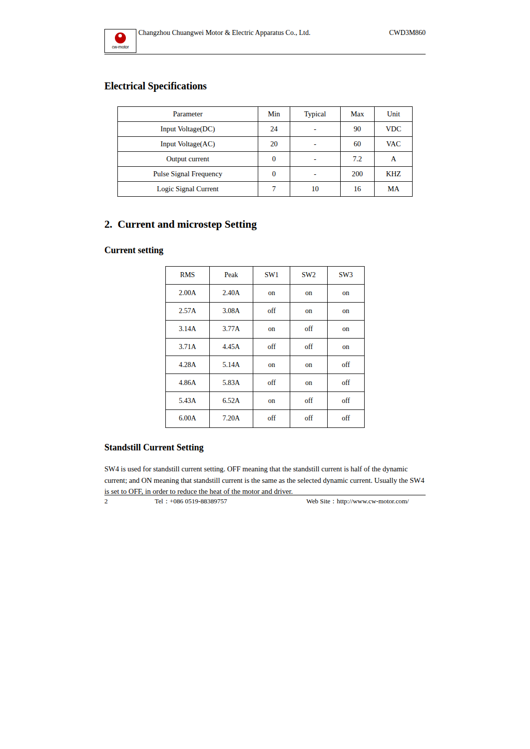cw-motor
Changzhou Chuangwei Motor & Electric Apparatus Co., Ltd. CWD3M860
Electrical Specifications
| Parameter | Min | Typical | Max | Unit |
| --- | --- | --- | --- | --- |
| Input Voltage(DC) | 24 | - | 90 | VDC |
| Input Voltage(AC) | 20 | - | 60 | VAC |
| Output current | 0 | - | 7.2 | A |
| Pulse Signal Frequency | 0 | - | 200 | KHZ |
| Logic Signal Current | 7 | 10 | 16 | MA |
2. Current and microstep Setting
Current setting
| RMS | Peak | SW1 | SW2 | SW3 |
| --- | --- | --- | --- | --- |
| 2.00A | 2.40A | on | on | on |
| 2.57A | 3.08A | off | on | on |
| 3.14A | 3.77A | on | off | on |
| 3.71A | 4.45A | off | off | on |
| 4.28A | 5.14A | on | on | off |
| 4.86A | 5.83A | off | on | off |
| 5.43A | 6.52A | on | off | off |
| 6.00A | 7.20A | off | off | off |
Standstill Current Setting
SW4 is used for standstill current setting. OFF meaning that the standstill current is half of the dynamic current; and ON meaning that standstill current is the same as the selected dynamic current. Usually the SW4 is set to OFF, in order to reduce the heat of the motor and driver.
2 Tel：+086 0519-88389757 Web Site：http://www.cw-motor.com/